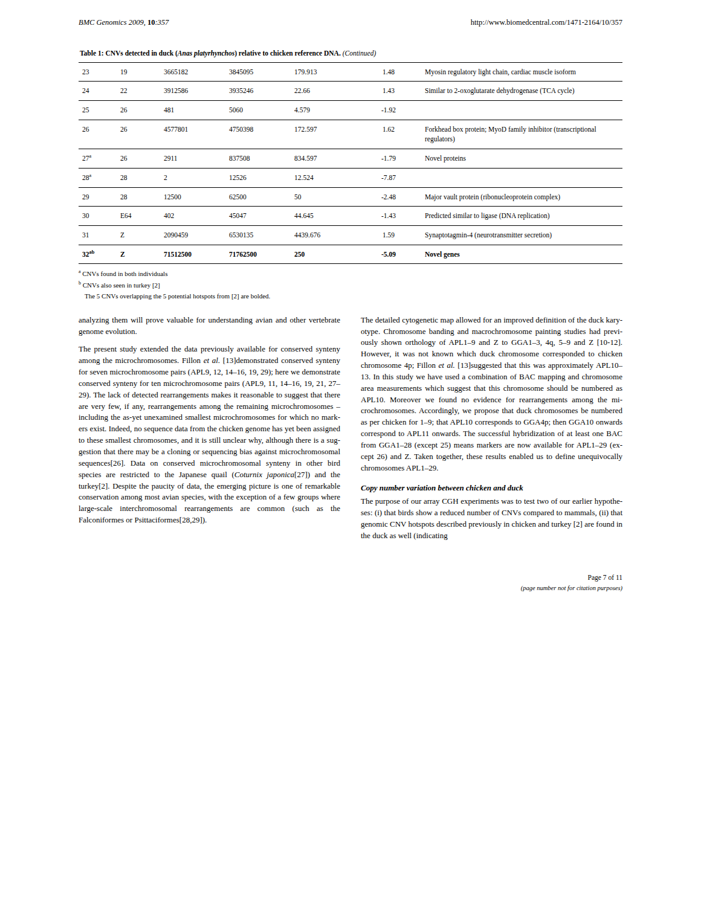BMC Genomics 2009, 10:357
http://www.biomedcentral.com/1471-2164/10/357
Table 1: CNVs detected in duck (Anas platyrhynchos) relative to chicken reference DNA. (Continued)
| 23 | 19 | 3665182 | 3845095 | 179.913 | 1.48 | Myosin regulatory light chain, cardiac muscle isoform |
| 24 | 22 | 3912586 | 3935246 | 22.66 | 1.43 | Similar to 2-oxoglutarate dehydrogenase (TCA cycle) |
| 25 | 26 | 481 | 5060 | 4.579 | -1.92 | |
| 26 | 26 | 4577801 | 4750398 | 172.597 | 1.62 | Forkhead box protein; MyoD family inhibitor (transcriptional regulators) |
| 27 a | 26 | 2911 | 837508 | 834.597 | -1.79 | Novel proteins |
| 28 a | 28 | 2 | 12526 | 12.524 | -7.87 | |
| 29 | 28 | 12500 | 62500 | 50 | -2.48 | Major vault protein (ribonucleoprotein complex) |
| 30 | E64 | 402 | 45047 | 44.645 | -1.43 | Predicted similar to ligase (DNA replication) |
| 31 | Z | 2090459 | 6530135 | 4439.676 | 1.59 | Synaptotagmin-4 (neurotransmitter secretion) |
| 32 ab | Z | 71512500 | 71762500 | 250 | -5.09 | Novel genes |
a CNVs found in both individuals
b CNVs also seen in turkey [2]
The 5 CNVs overlapping the 5 potential hotspots from [2] are bolded.
analyzing them will prove valuable for understanding avian and other vertebrate genome evolution.
The present study extended the data previously available for conserved synteny among the microchromosomes. Fillon et al. [13]demonstrated conserved synteny for seven microchromosome pairs (APL9, 12, 14–16, 19, 29); here we demonstrate conserved synteny for ten microchromosome pairs (APL9, 11, 14–16, 19, 21, 27–29). The lack of detected rearrangements makes it reasonable to suggest that there are very few, if any, rearrangements among the remaining microchromosomes – including the as-yet unexamined smallest microchromosomes for which no markers exist. Indeed, no sequence data from the chicken genome has yet been assigned to these smallest chromosomes, and it is still unclear why, although there is a suggestion that there may be a cloning or sequencing bias against microchromosomal sequences[26]. Data on conserved microchromosomal synteny in other bird species are restricted to the Japanese quail (Coturnix japonica[27]) and the turkey[2]. Despite the paucity of data, the emerging picture is one of remarkable conservation among most avian species, with the exception of a few groups where large-scale interchromosomal rearrangements are common (such as the Falconiformes or Psittaciformes[28,29]).
The detailed cytogenetic map allowed for an improved definition of the duck karyotype. Chromosome banding and macrochromosome painting studies had previously shown orthology of APL1–9 and Z to GGA1–3, 4q, 5–9 and Z [10-12]. However, it was not known which duck chromosome corresponded to chicken chromosome 4p; Fillon et al. [13]suggested that this was approximately APL10–13. In this study we have used a combination of BAC mapping and chromosome area measurements which suggest that this chromosome should be numbered as APL10. Moreover we found no evidence for rearrangements among the microchromosomes. Accordingly, we propose that duck chromosomes be numbered as per chicken for 1–9; that APL10 corresponds to GGA4p; then GGA10 onwards correspond to APL11 onwards. The successful hybridization of at least one BAC from GGA1–28 (except 25) means markers are now available for APL1–29 (except 26) and Z. Taken together, these results enabled us to define unequivocally chromosomes APL1–29.
Copy number variation between chicken and duck
The purpose of our array CGH experiments was to test two of our earlier hypotheses: (i) that birds show a reduced number of CNVs compared to mammals, (ii) that genomic CNV hotspots described previously in chicken and turkey [2] are found in the duck as well (indicating
Page 7 of 11
(page number not for citation purposes)